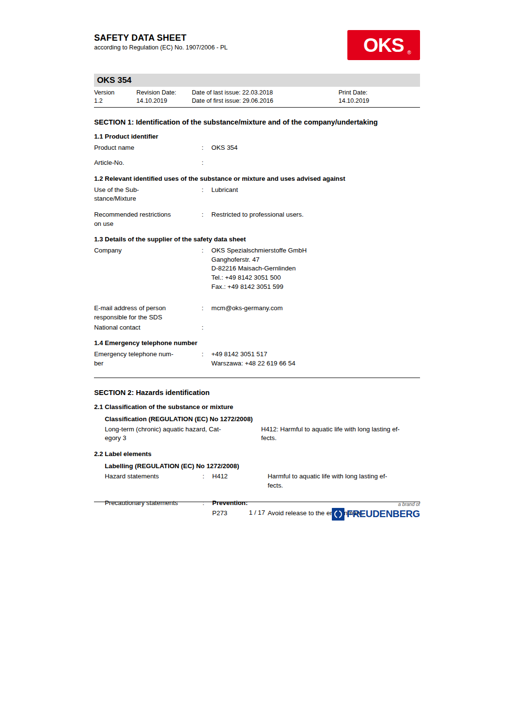SAFETY DATA SHEET
according to Regulation (EC) No. 1907/2006 - PL
OKS®
OKS 354
| Version 1.2 | Revision Date: 14.10.2019 | Date of last issue: 22.03.2018 Date of first issue: 29.06.2016 | Print Date: 14.10.2019 |
SECTION 1: Identification of the substance/mixture and of the company/undertaking
1.1 Product identifier
| Product name | : | OKS 354 |
| Article-No. | : | |
1.2 Relevant identified uses of the substance or mixture and uses advised against
| Use of the Sub- stance/Mixture | : | Lubricant |
| Recommended restrictions on use | : | Restricted to professional users. |
1.3 Details of the supplier of the safety data sheet
| Company | : | OKS Spezialschmierstoffe GmbH Ganghoferstr. 47 D-82216 Maisach-Gernlinden Tel.: +49 8142 3051 500 Fax.: +49 8142 3051 599 |
| E-mail address of person responsible for the SDS | : | mcm@oks-germany.com |
| National contact | : | |
1.4 Emergency telephone number
| Emergency telephone num- ber | : | +49 8142 3051 517 Warszawa: +48 22 619 66 54 |
SECTION 2: Hazards identification
2.1 Classification of the substance or mixture
Classification (REGULATION (EC) No 1272/2008)
| Long-term (chronic) aquatic hazard, Cat- egory 3 | H412: Harmful to aquatic life with long lasting ef- fects. |
2.2 Label elements
Labelling (REGULATION (EC) No 1272/2008)
| Hazard statements | : | H412 | Harmful to aquatic life with long lasting ef- fects. |
| Precautionary statements | : | Prevention: |
| | | P273 | Avoid release to the environment. |
1 / 17
a brand of
FREUDENBERG